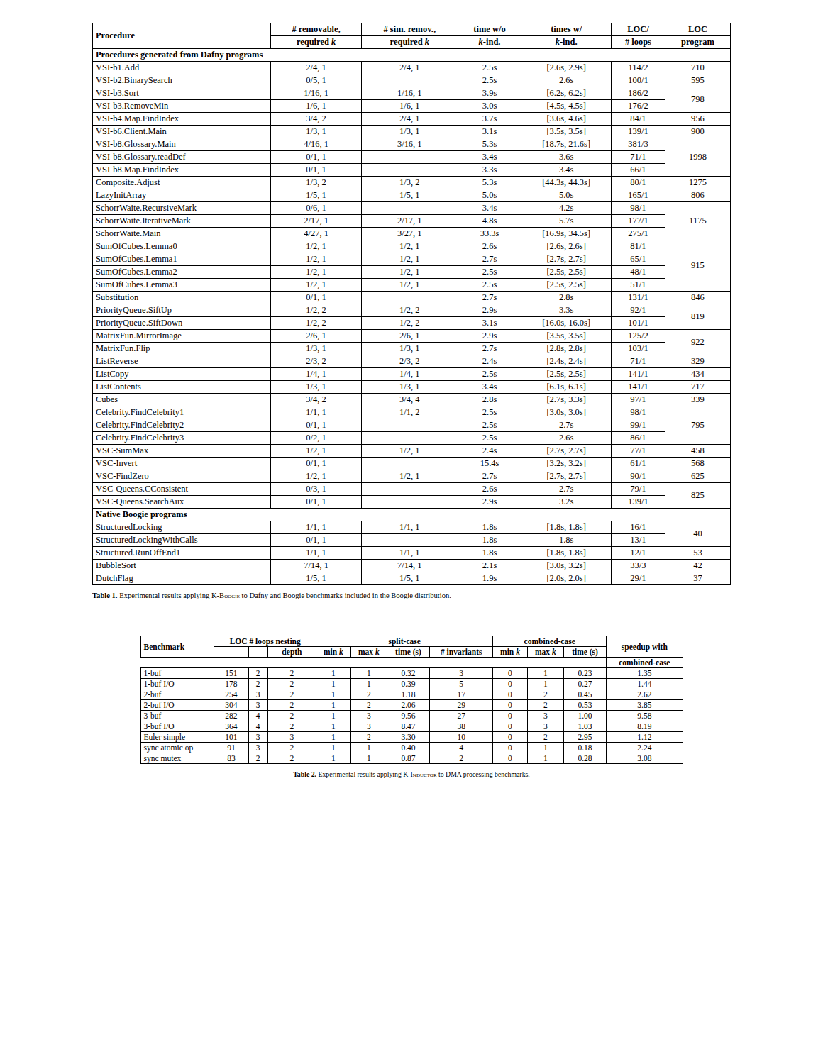Table 1. Experimental results applying K-B oogie to Dafny and Boogie benchmarks included in the Boogie distribution.
| Procedure | # removable, | # sim. remov., | time w/o | times w/ | LOC/ | LOC |
| --- | --- | --- | --- | --- | --- | --- |
| required k | required k | k -ind. | k -ind. | # loops | program |
| Procedures generated from Dafny programs |
| VSI-b1.Add | 2/4, 1 | 2/4, 1 | 2.5s | [2.6s, 2.9s] | 114/2 | 710 |
| VSI-b2.BinarySearch | 0/5, 1 | | 2.5s | 2.6s | 100/1 | 595 |
| VSI-b3.Sort | 1/16, 1 | 1/16, 1 | 3.9s | [6.2s, 6.2s] | 186/2 | 798 |
| VSI-b3.RemoveMin | 1/6, 1 | 1/6, 1 | 3.0s | [4.5s, 4.5s] | 176/2 |
| VSI-b4.Map.FindIndex | 3/4, 2 | 2/4, 1 | 3.7s | [3.6s, 4.6s] | 84/1 | 956 |
| VSI-b6.Client.Main | 1/3, 1 | 1/3, 1 | 3.1s | [3.5s, 3.5s] | 139/1 | 900 |
| VSI-b8.Glossary.Main | 4/16, 1 | 3/16, 1 | 5.3s | [18.7s, 21.6s] | 381/3 | 1998 |
| VSI-b8.Glossary.readDef | 0/1, 1 | | 3.4s | 3.6s | 71/1 |
| VSI-b8.Map.FindIndex | 0/1, 1 | | 3.3s | 3.4s | 66/1 |
| Composite.Adjust | 1/3, 2 | 1/3, 2 | 5.3s | [44.3s, 44.3s] | 80/1 | 1275 |
| LazyInitArray | 1/5, 1 | 1/5, 1 | 5.0s | 5.0s | 165/1 | 806 |
| SchorrWaite.RecursiveMark | 0/6, 1 | | 3.4s | 4.2s | 98/1 | 1175 |
| SchorrWaite.IterativeMark | 2/17, 1 | 2/17, 1 | 4.8s | 5.7s | 177/1 |
| SchorrWaite.Main | 4/27, 1 | 3/27, 1 | 33.3s | [16.9s, 34.5s] | 275/1 |
| SumOfCubes.Lemma0 | 1/2, 1 | 1/2, 1 | 2.6s | [2.6s, 2.6s] | 81/1 | 915 |
| SumOfCubes.Lemma1 | 1/2, 1 | 1/2, 1 | 2.7s | [2.7s, 2.7s] | 65/1 |
| SumOfCubes.Lemma2 | 1/2, 1 | 1/2, 1 | 2.5s | [2.5s, 2.5s] | 48/1 |
| SumOfCubes.Lemma3 | 1/2, 1 | 1/2, 1 | 2.5s | [2.5s, 2.5s] | 51/1 |
| Substitution | 0/1, 1 | | 2.7s | 2.8s | 131/1 | 846 |
| PriorityQueue.SiftUp | 1/2, 2 | 1/2, 2 | 2.9s | 3.3s | 92/1 | 819 |
| PriorityQueue.SiftDown | 1/2, 2 | 1/2, 2 | 3.1s | [16.0s, 16.0s] | 101/1 |
| MatrixFun.MirrorImage | 2/6, 1 | 2/6, 1 | 2.9s | [3.5s, 3.5s] | 125/2 | 922 |
| MatrixFun.Flip | 1/3, 1 | 1/3, 1 | 2.7s | [2.8s, 2.8s] | 103/1 |
| ListReverse | 2/3, 2 | 2/3, 2 | 2.4s | [2.4s, 2.4s] | 71/1 | 329 |
| ListCopy | 1/4, 1 | 1/4, 1 | 2.5s | [2.5s, 2.5s] | 141/1 | 434 |
| ListContents | 1/3, 1 | 1/3, 1 | 3.4s | [6.1s, 6.1s] | 141/1 | 717 |
| Cubes | 3/4, 2 | 3/4, 4 | 2.8s | [2.7s, 3.3s] | 97/1 | 339 |
| Celebrity.FindCelebrity1 | 1/1, 1 | 1/1, 2 | 2.5s | [3.0s, 3.0s] | 98/1 | 795 |
| Celebrity.FindCelebrity2 | 0/1, 1 | | 2.5s | 2.7s | 99/1 |
| Celebrity.FindCelebrity3 | 0/2, 1 | | 2.5s | 2.6s | 86/1 |
| VSC-SumMax | 1/2, 1 | 1/2, 1 | 2.4s | [2.7s, 2.7s] | 77/1 | 458 |
| VSC-Invert | 0/1, 1 | | 15.4s | [3.2s, 3.2s] | 61/1 | 568 |
| VSC-FindZero | 1/2, 1 | 1/2, 1 | 2.7s | [2.7s, 2.7s] | 90/1 | 625 |
| VSC-Queens.CConsistent | 0/3, 1 | | 2.6s | 2.7s | 79/1 | 825 |
| VSC-Queens.SearchAux | 0/1, 1 | | 2.9s | 3.2s | 139/1 |
| Native Boogie programs |
| StructuredLocking | 1/1, 1 | 1/1, 1 | 1.8s | [1.8s, 1.8s] | 16/1 | 40 |
| StructuredLockingWithCalls | 0/1, 1 | | 1.8s | 1.8s | 13/1 |
| Structured.RunOffEnd1 | 1/1, 1 | 1/1, 1 | 1.8s | [1.8s, 1.8s] | 12/1 | 53 |
| BubbleSort | 7/14, 1 | 7/14, 1 | 2.1s | [3.0s, 3.2s] | 33/3 | 42 |
| DutchFlag | 1/5, 1 | 1/5, 1 | 1.9s | [2.0s, 2.0s] | 29/1 | 37 |
Table 2. Experimental results applying K-I nductor to DMA processing benchmarks.
| Benchmark | LOC # loops nesting | split-case | combined-case | speedup with |
| --- | --- | --- | --- | --- |
| | | depth | min k | max k | time (s) | # invariants | min k | max k | time (s) |
| | | | | | | | | | | | combined-case |
| 1-buf | 151 | 2 | 2 | 1 | 1 | 0.32 | 3 | 0 | 1 | 0.23 | 1.35 |
| 1-buf I/O | 178 | 2 | 2 | 1 | 1 | 0.39 | 5 | 0 | 1 | 0.27 | 1.44 |
| 2-buf | 254 | 3 | 2 | 1 | 2 | 1.18 | 17 | 0 | 2 | 0.45 | 2.62 |
| 2-buf I/O | 304 | 3 | 2 | 1 | 2 | 2.06 | 29 | 0 | 2 | 0.53 | 3.85 |
| 3-buf | 282 | 4 | 2 | 1 | 3 | 9.56 | 27 | 0 | 3 | 1.00 | 9.58 |
| 3-buf I/O | 364 | 4 | 2 | 1 | 3 | 8.47 | 38 | 0 | 3 | 1.03 | 8.19 |
| Euler simple | 101 | 3 | 3 | 1 | 2 | 3.30 | 10 | 0 | 2 | 2.95 | 1.12 |
| sync atomic op | 91 | 3 | 2 | 1 | 1 | 0.40 | 4 | 0 | 1 | 0.18 | 2.24 |
| sync mutex | 83 | 2 | 2 | 1 | 1 | 0.87 | 2 | 0 | 1 | 0.28 | 3.08 |